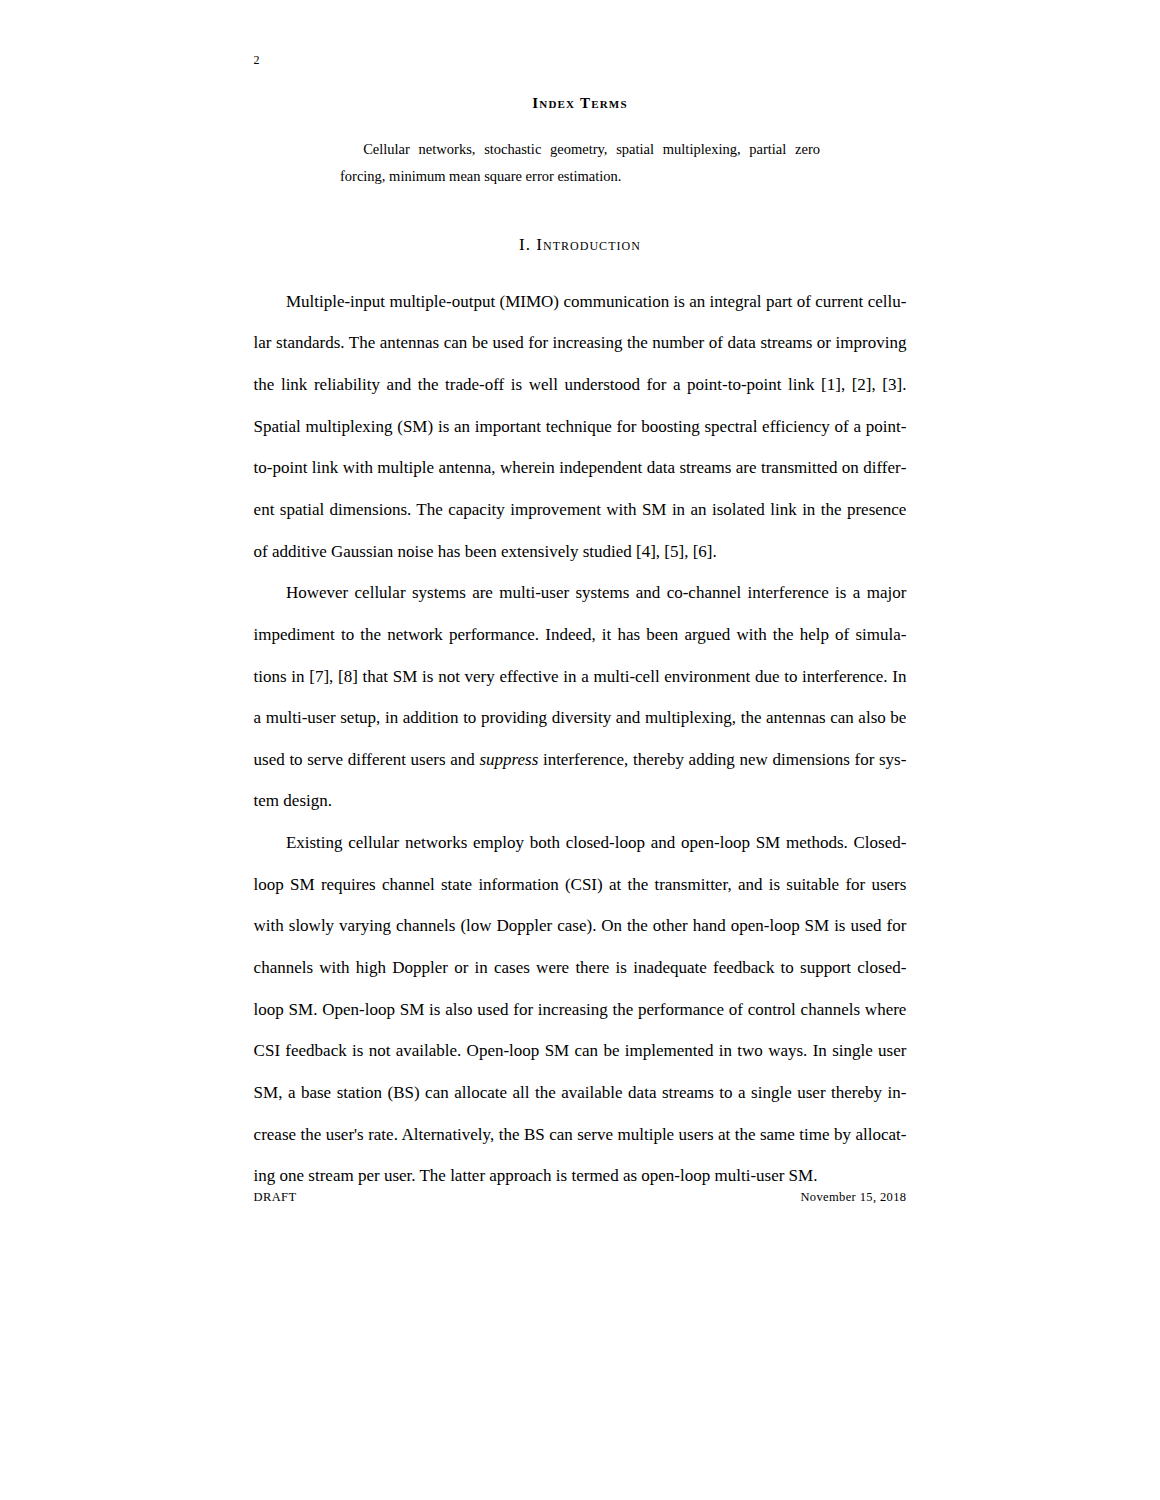2
Index Terms
Cellular networks, stochastic geometry, spatial multiplexing, partial zero forcing, minimum mean square error estimation.
I. Introduction
Multiple-input multiple-output (MIMO) communication is an integral part of current cellular standards. The antennas can be used for increasing the number of data streams or improving the link reliability and the trade-off is well understood for a point-to-point link [1], [2], [3]. Spatial multiplexing (SM) is an important technique for boosting spectral efficiency of a point-to-point link with multiple antenna, wherein independent data streams are transmitted on different spatial dimensions. The capacity improvement with SM in an isolated link in the presence of additive Gaussian noise has been extensively studied [4], [5], [6].
However cellular systems are multi-user systems and co-channel interference is a major impediment to the network performance. Indeed, it has been argued with the help of simulations in [7], [8] that SM is not very effective in a multi-cell environment due to interference. In a multi-user setup, in addition to providing diversity and multiplexing, the antennas can also be used to serve different users and suppress interference, thereby adding new dimensions for system design.
Existing cellular networks employ both closed-loop and open-loop SM methods. Closed-loop SM requires channel state information (CSI) at the transmitter, and is suitable for users with slowly varying channels (low Doppler case). On the other hand open-loop SM is used for channels with high Doppler or in cases were there is inadequate feedback to support closed-loop SM. Open-loop SM is also used for increasing the performance of control channels where CSI feedback is not available. Open-loop SM can be implemented in two ways. In single user SM, a base station (BS) can allocate all the available data streams to a single user thereby increase the user's rate. Alternatively, the BS can serve multiple users at the same time by allocating one stream per user. The latter approach is termed as open-loop multi-user SM.
Draft November 15, 2018